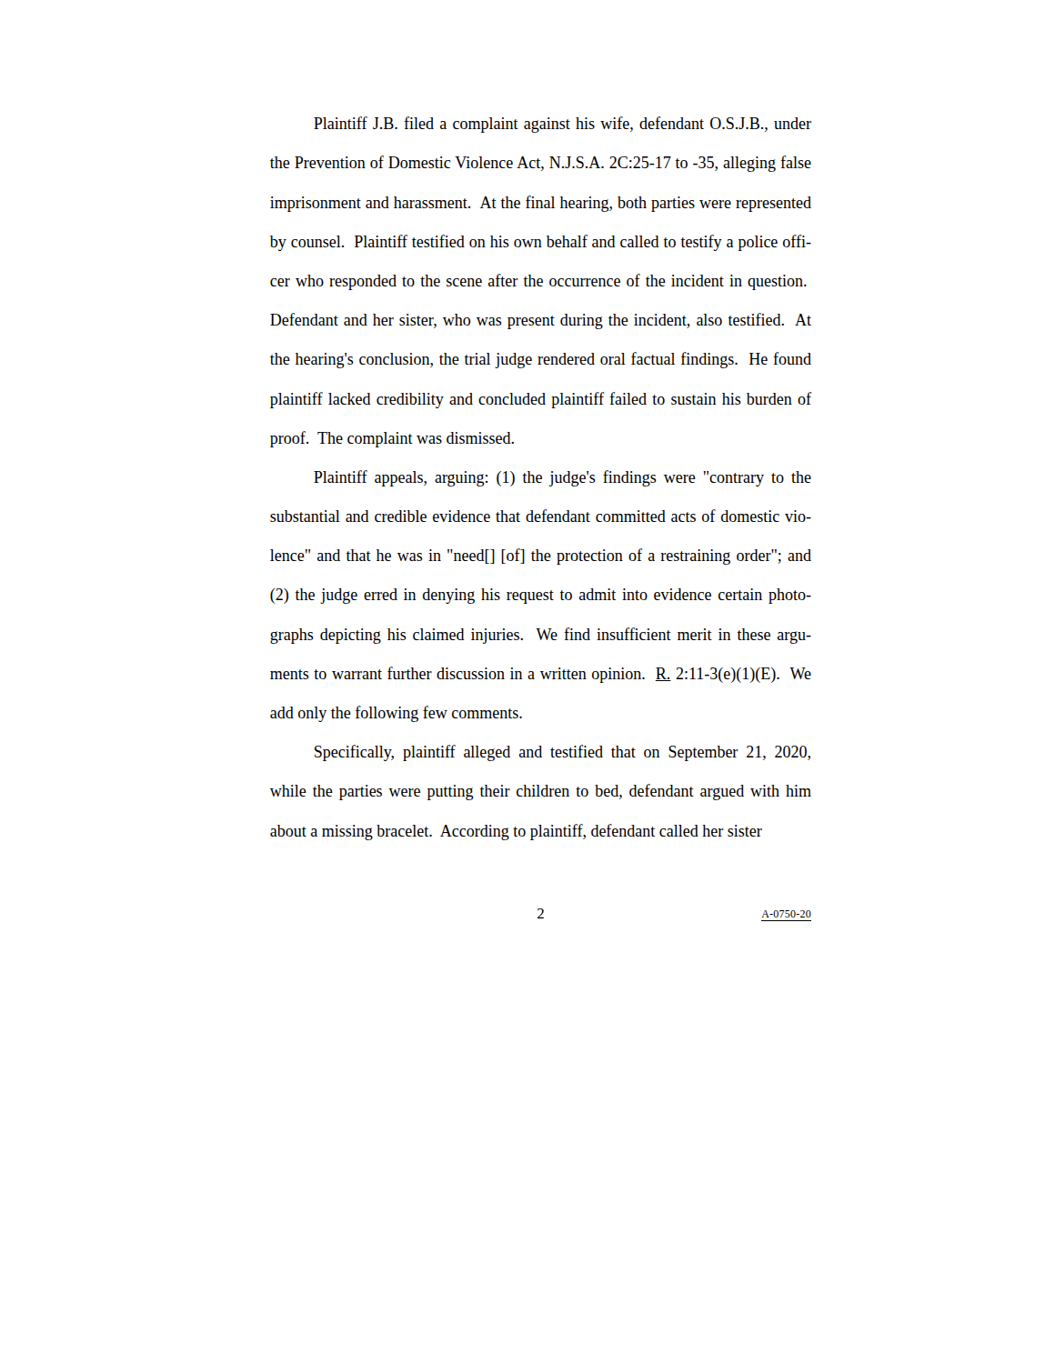Plaintiff J.B. filed a complaint against his wife, defendant O.S.J.B., under the Prevention of Domestic Violence Act, N.J.S.A. 2C:25-17 to -35, alleging false imprisonment and harassment. At the final hearing, both parties were represented by counsel. Plaintiff testified on his own behalf and called to testify a police officer who responded to the scene after the occurrence of the incident in question. Defendant and her sister, who was present during the incident, also testified. At the hearing's conclusion, the trial judge rendered oral factual findings. He found plaintiff lacked credibility and concluded plaintiff failed to sustain his burden of proof. The complaint was dismissed.
Plaintiff appeals, arguing: (1) the judge's findings were "contrary to the substantial and credible evidence that defendant committed acts of domestic violence" and that he was in "need[] [of] the protection of a restraining order"; and (2) the judge erred in denying his request to admit into evidence certain photographs depicting his claimed injuries. We find insufficient merit in these arguments to warrant further discussion in a written opinion. R. 2:11-3(e)(1)(E). We add only the following few comments.
Specifically, plaintiff alleged and testified that on September 21, 2020, while the parties were putting their children to bed, defendant argued with him about a missing bracelet. According to plaintiff, defendant called her sister
2 A-0750-20